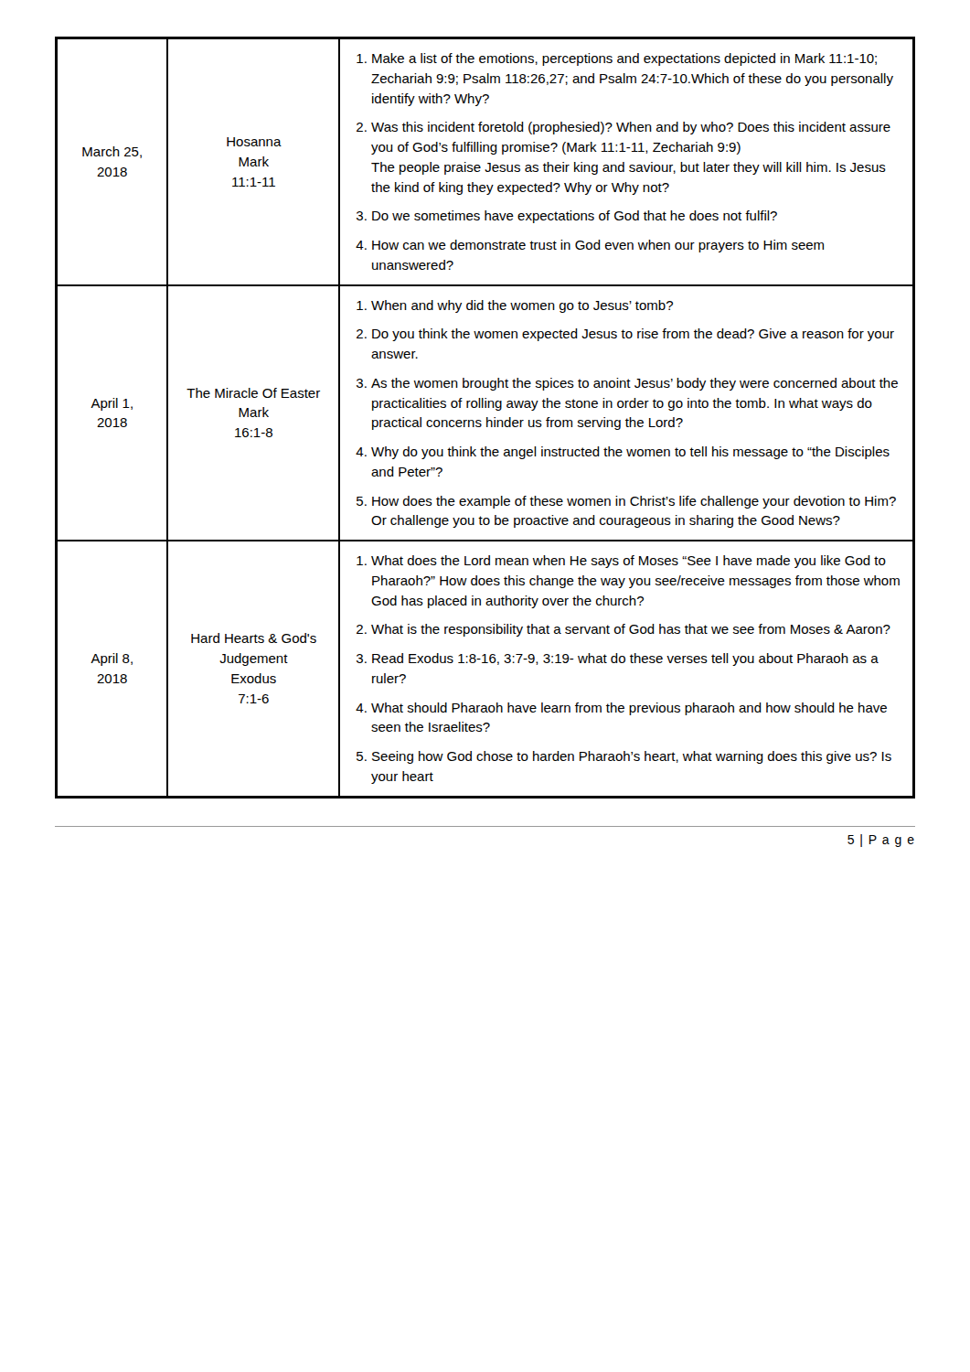| March 25, 2018 | Hosanna Mark 11:1-11 | Make a list of the emotions, perceptions and expectations depicted in Mark 11:1-10; Zechariah 9:9; Psalm 118:26,27; and Psalm 24:7-10.Which of these do you personally identify with? Why? Was this incident foretold (prophesied)? When and by who? Does this incident assure you of God’s fulfilling promise? (Mark 11:1-11, Zechariah 9:9) The people praise Jesus as their king and saviour, but later they will kill him. Is Jesus the kind of king they expected? Why or Why not? Do we sometimes have expectations of God that he does not fulfil? How can we demonstrate trust in God even when our prayers to Him seem unanswered? |
| April 1, 2018 | The Miracle Of Easter Mark 16:1-8 | When and why did the women go to Jesus’ tomb? Do you think the women expected Jesus to rise from the dead? Give a reason for your answer. As the women brought the spices to anoint Jesus’ body they were concerned about the practicalities of rolling away the stone in order to go into the tomb. In what ways do practical concerns hinder us from serving the Lord? Why do you think the angel instructed the women to tell his message to “the Disciples and Peter”? How does the example of these women in Christ’s life challenge your devotion to Him? Or challenge you to be proactive and courageous in sharing the Good News? |
| April 8, 2018 | Hard Hearts & God's Judgement Exodus 7:1-6 | What does the Lord mean when He says of Moses “See I have made you like God to Pharaoh?” How does this change the way you see/receive messages from those whom God has placed in authority over the church? What is the responsibility that a servant of God has that we see from Moses & Aaron? Read Exodus 1:8-16, 3:7-9, 3:19- what do these verses tell you about Pharaoh as a ruler? What should Pharaoh have learn from the previous pharaoh and how should he have seen the Israelites? Seeing how God chose to harden Pharaoh’s heart, what warning does this give us? Is your heart |
5 | P a g e